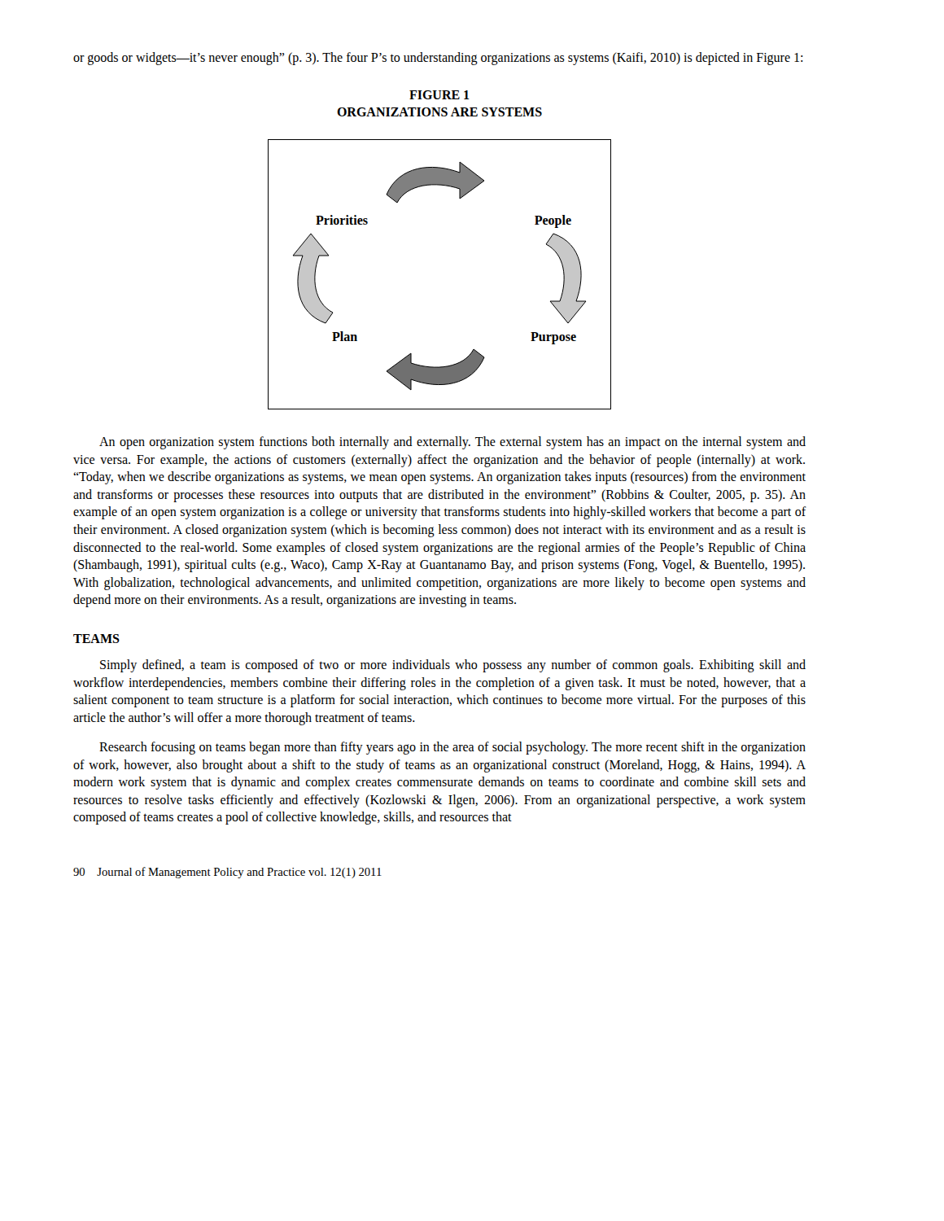or goods or widgets—it’s never enough” (p. 3). The four P’s to understanding organizations as systems (Kaifi, 2010) is depicted in Figure 1:
FIGURE 1
ORGANIZATIONS ARE SYSTEMS
Priorities People Plan Purpose
An open organization system functions both internally and externally. The external system has an impact on the internal system and vice versa. For example, the actions of customers (externally) affect the organization and the behavior of people (internally) at work. “Today, when we describe organizations as systems, we mean open systems. An organization takes inputs (resources) from the environment and transforms or processes these resources into outputs that are distributed in the environment” (Robbins & Coulter, 2005, p. 35). An example of an open system organization is a college or university that transforms students into highly-skilled workers that become a part of their environment. A closed organization system (which is becoming less common) does not interact with its environment and as a result is disconnected to the real-world. Some examples of closed system organizations are the regional armies of the People’s Republic of China (Shambaugh, 1991), spiritual cults (e.g., Waco), Camp X-Ray at Guantanamo Bay, and prison systems (Fong, Vogel, & Buentello, 1995). With globalization, technological advancements, and unlimited competition, organizations are more likely to become open systems and depend more on their environments. As a result, organizations are investing in teams.
TEAMS
Simply defined, a team is composed of two or more individuals who possess any number of common goals. Exhibiting skill and workflow interdependencies, members combine their differing roles in the completion of a given task. It must be noted, however, that a salient component to team structure is a platform for social interaction, which continues to become more virtual. For the purposes of this article the author’s will offer a more thorough treatment of teams.
Research focusing on teams began more than fifty years ago in the area of social psychology. The more recent shift in the organization of work, however, also brought about a shift to the study of teams as an organizational construct (Moreland, Hogg, & Hains, 1994). A modern work system that is dynamic and complex creates commensurate demands on teams to coordinate and combine skill sets and resources to resolve tasks efficiently and effectively (Kozlowski & Ilgen, 2006). From an organizational perspec­tive, a work system composed of teams creates a pool of collective knowledge, skills, and resources that
90 Journal of Management Policy and Practice vol. 12(1) 2011